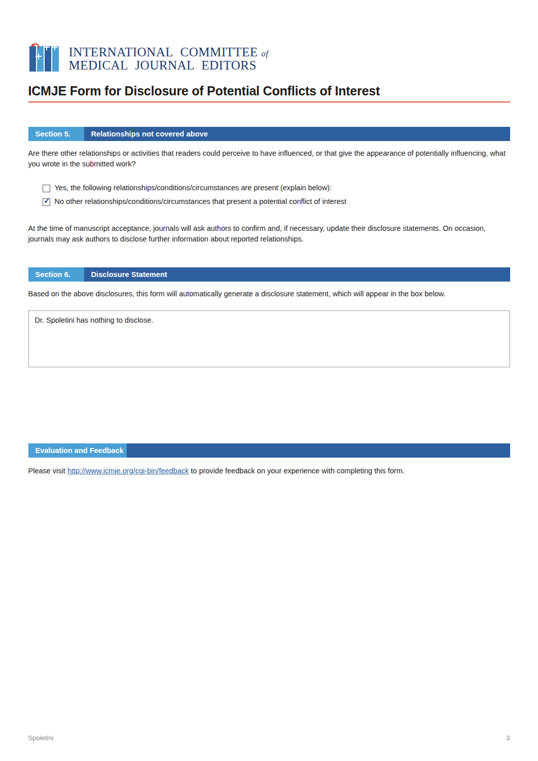INTERNATIONAL COMMITTEE of
MEDICAL JOURNAL EDITORS
ICMJE Form for Disclosure of Potential Conflicts of Interest
Section 5.
Relationships not covered above
Are there other relationships or activities that readers could perceive to have influenced, or that give the appearance of potentially influencing, what you wrote in the submitted work?
Yes, the following relationships/conditions/circumstances are present (explain below):
No other relationships/conditions/circumstances that present a potential conflict of interest
At the time of manuscript acceptance, journals will ask authors to confirm and, if necessary, update their disclosure statements. On occasion, journals may ask authors to disclose further information about reported relationships.
Section 6.
Disclosure Statement
Based on the above disclosures, this form will automatically generate a disclosure statement, which will appear in the box below.
Dr. Spoletini has nothing to disclose.
Evaluation and Feedback
Please visit http://www.icmje.org/cgi-bin/feedback to provide feedback on your experience with completing this form.
Spoletini 3